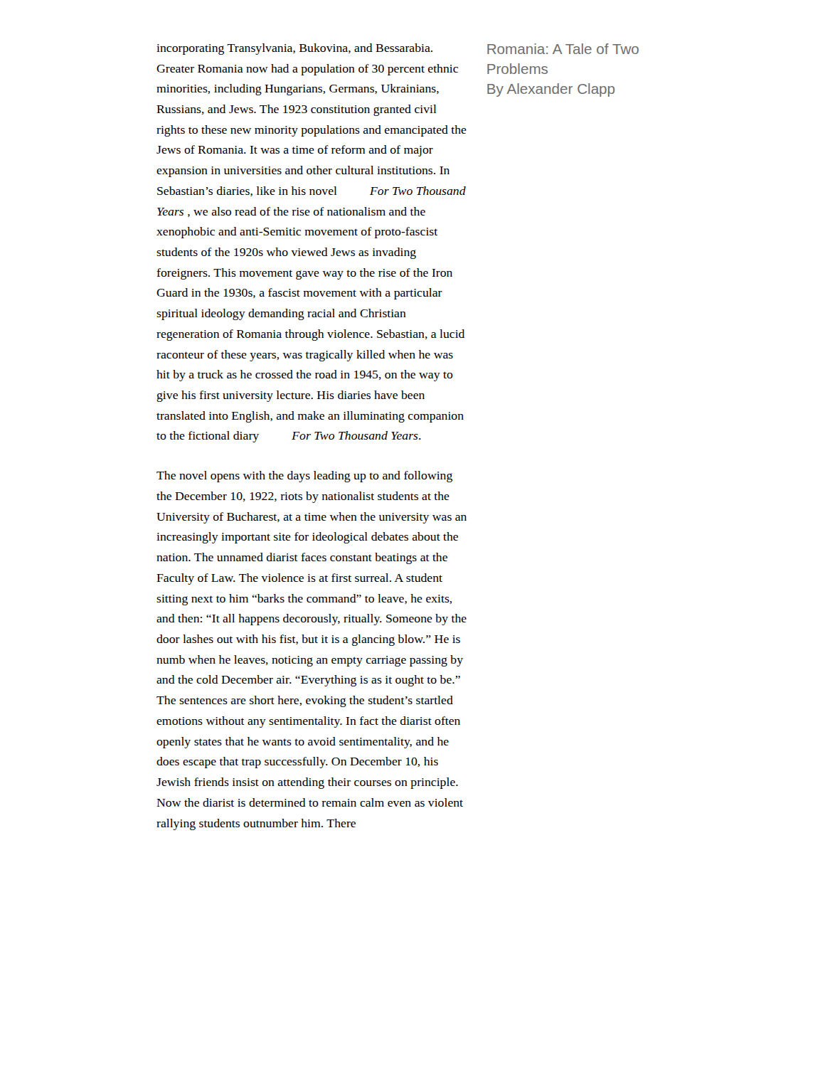incorporating Transylvania, Bukovina, and Bessarabia. Greater Romania now had a population of 30 percent ethnic minorities, including Hungarians, Germans, Ukrainians, Russians, and Jews. The 1923 constitution granted civil rights to these new minority populations and emancipated the Jews of Romania. It was a time of reform and of major expansion in universities and other cultural institutions. In Sebastian’s diaries, like in his novel For Two Thousand Years , we also read of the rise of nationalism and the xenophobic and anti-Semitic movement of proto-fascist students of the 1920s who viewed Jews as invading foreigners. This movement gave way to the rise of the Iron Guard in the 1930s, a fascist movement with a particular spiritual ideology demanding racial and Christian regeneration of Romania through violence. Sebastian, a lucid raconteur of these years, was tragically killed when he was hit by a truck as he crossed the road in 1945, on the way to give his first university lecture. His diaries have been translated into English, and make an illuminating companion to the fictional diary For Two Thousand Years.
The novel opens with the days leading up to and following the December 10, 1922, riots by nationalist students at the University of Bucharest, at a time when the university was an increasingly important site for ideological debates about the nation. The unnamed diarist faces constant beatings at the Faculty of Law. The violence is at first surreal. A student sitting next to him “barks the command” to leave, he exits, and then: “It all happens decorously, ritually. Someone by the door lashes out with his fist, but it is a glancing blow.” He is numb when he leaves, noticing an empty carriage passing by and the cold December air. “Everything is as it ought to be.” The sentences are short here, evoking the student’s startled emotions without any sentimentality. In fact the diarist often openly states that he wants to avoid sentimentality, and he does escape that trap successfully. On December 10, his Jewish friends insist on attending their courses on principle. Now the diarist is determined to remain calm even as violent rallying students outnumber him. There
Romania: A Tale of Two Problems By Alexander Clapp